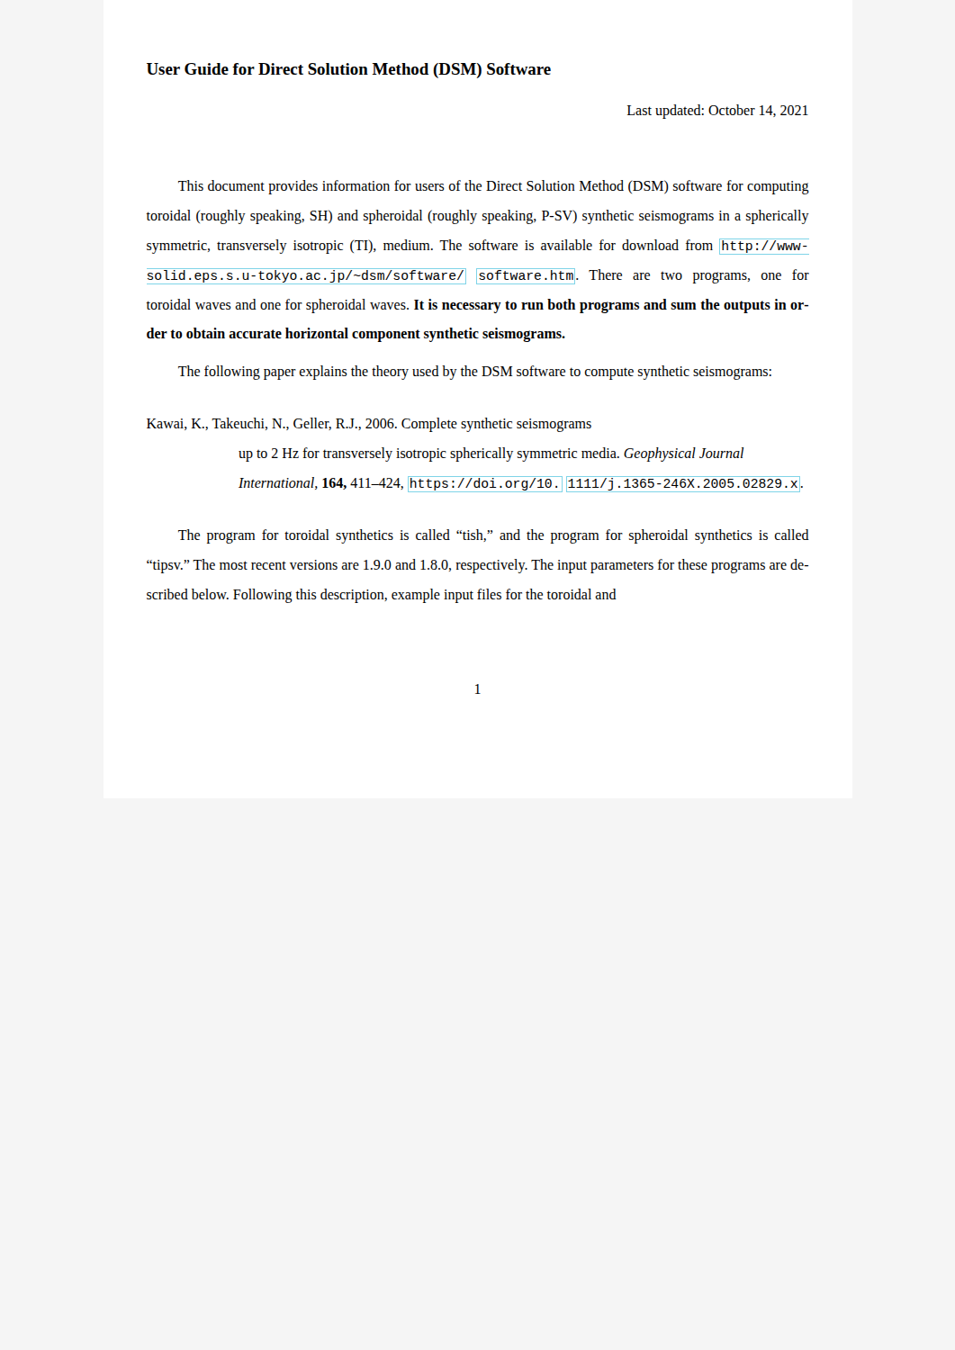User Guide for Direct Solution Method (DSM) Software
Last updated: October 14, 2021
This document provides information for users of the Direct Solution Method (DSM) software for computing toroidal (roughly speaking, SH) and spheroidal (roughly speaking, P-SV) synthetic seismograms in a spherically symmetric, transversely isotropic (TI), medium. The software is available for download from http://www-solid.eps.s.u-tokyo.ac.jp/~dsm/software/ software.htm. There are two programs, one for toroidal waves and one for spheroidal waves. It is necessary to run both programs and sum the outputs in order to obtain accurate horizontal component synthetic seismograms.
The following paper explains the theory used by the DSM software to compute synthetic seismograms:
Kawai, K., Takeuchi, N., Geller, R.J., 2006. Complete synthetic seismogramsup to 2 Hz for transversely isotropic spherically symmetric media. Geophysical Journal International, 164, 411–424, https://doi.org/10. 1111/j.1365-246X.2005.02829.x.
The program for toroidal synthetics is called “tish,” and the program for spheroidal synthetics is called “tipsv.” The most recent versions are 1.9.0 and 1.8.0, respectively. The input parameters for these programs are described below. Following this description, example input files for the toroidal and
1